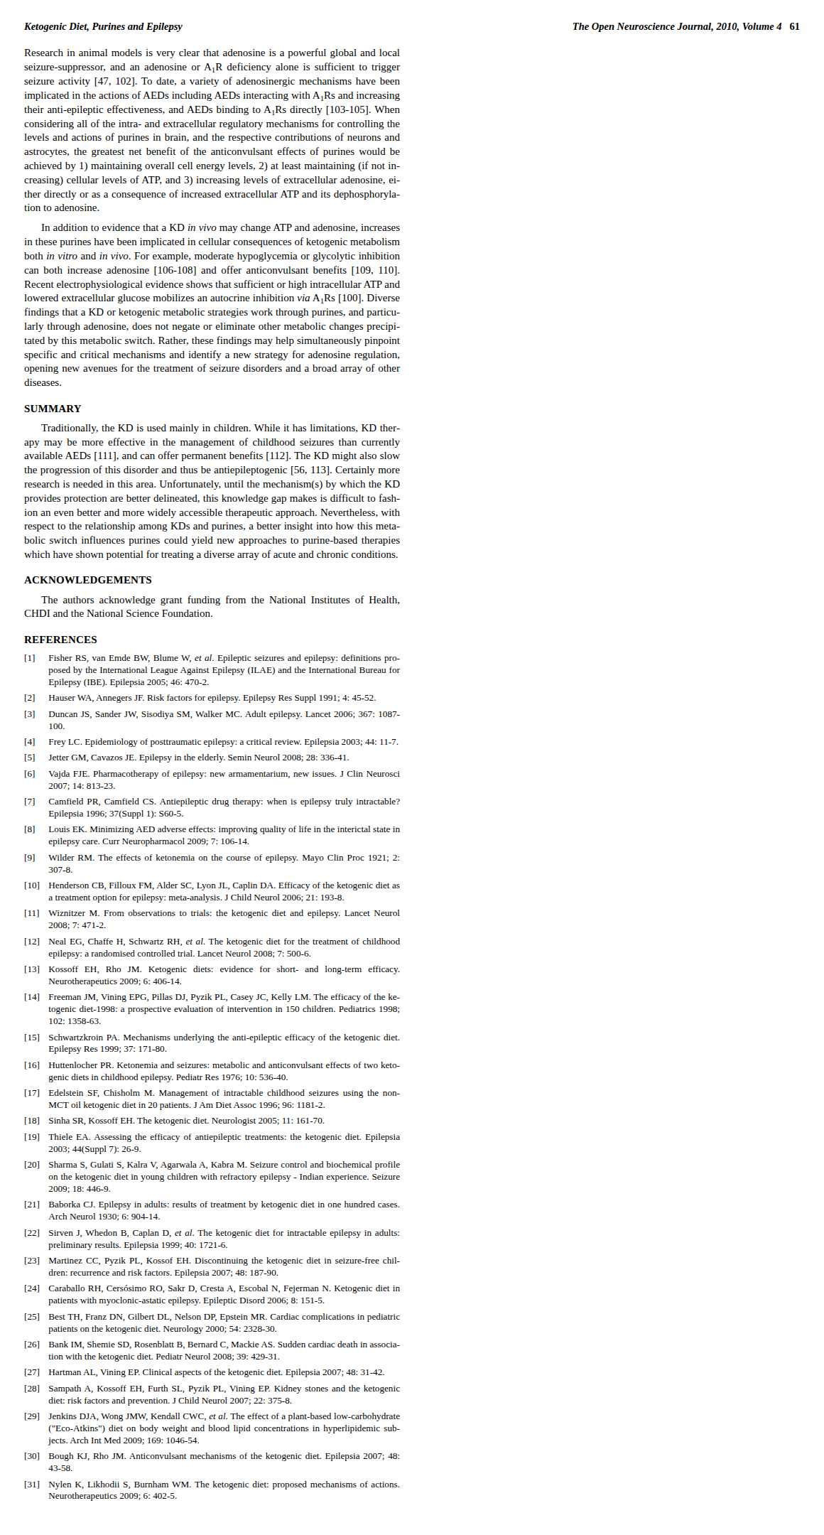Ketogenic Diet, Purines and Epilepsy
The Open Neuroscience Journal, 2010, Volume 4 61
Research in animal models is very clear that adenosine is a powerful global and local seizure-suppressor, and an adenosine or A1R deficiency alone is sufficient to trigger seizure activity [47, 102]. To date, a variety of adenosinergic mechanisms have been implicated in the actions of AEDs including AEDs interacting with A1Rs and increasing their anti-epileptic effectiveness, and AEDs binding to A1Rs directly [103-105]. When considering all of the intra- and extracellular regulatory mechanisms for controlling the levels and actions of purines in brain, and the respective contributions of neurons and astrocytes, the greatest net benefit of the anticonvulsant effects of purines would be achieved by 1) maintaining overall cell energy levels, 2) at least maintaining (if not increasing) cellular levels of ATP, and 3) increasing levels of extracellular adenosine, either directly or as a consequence of increased extracellular ATP and its dephosphorylation to adenosine.
In addition to evidence that a KD in vivo may change ATP and adenosine, increases in these purines have been implicated in cellular consequences of ketogenic metabolism both in vitro and in vivo. For example, moderate hypoglycemia or glycolytic inhibition can both increase adenosine [106-108] and offer anticonvulsant benefits [109, 110]. Recent electrophysiological evidence shows that sufficient or high intracellular ATP and lowered extracellular glucose mobilizes an autocrine inhibition via A1Rs [100]. Diverse findings that a KD or ketogenic metabolic strategies work through purines, and particularly through adenosine, does not negate or eliminate other metabolic changes precipitated by this metabolic switch. Rather, these findings may help simultaneously pinpoint specific and critical mechanisms and identify a new strategy for adenosine regulation, opening new avenues for the treatment of seizure disorders and a broad array of other diseases.
Summary
Traditionally, the KD is used mainly in children. While it has limitations, KD therapy may be more effective in the management of childhood seizures than currently available AEDs [111], and can offer permanent benefits [112]. The KD might also slow the progression of this disorder and thus be antiepileptogenic [56, 113]. Certainly more research is needed in this area. Unfortunately, until the mechanism(s) by which the KD provides protection are better delineated, this knowledge gap makes is difficult to fashion an even better and more widely accessible therapeutic approach. Nevertheless, with respect to the relationship among KDs and purines, a better insight into how this metabolic switch influences purines could yield new approaches to purine-based therapies which have shown potential for treating a diverse array of acute and chronic conditions.
Acknowledgements
The authors acknowledge grant funding from the National Institutes of Health, CHDI and the National Science Foundation.
References
[1] Fisher RS, van Emde BW, Blume W, et al. Epileptic seizures and epilepsy: definitions proposed by the International League Against Epilepsy (ILAE) and the International Bureau for Epilepsy (IBE). Epilepsia 2005; 46: 470-2.
[2] Hauser WA, Annegers JF. Risk factors for epilepsy. Epilepsy Res Suppl 1991; 4: 45-52.
[3] Duncan JS, Sander JW, Sisodiya SM, Walker MC. Adult epilepsy. Lancet 2006; 367: 1087-100.
[4] Frey LC. Epidemiology of posttraumatic epilepsy: a critical review. Epilepsia 2003; 44: 11-7.
[5] Jetter GM, Cavazos JE. Epilepsy in the elderly. Semin Neurol 2008; 28: 336-41.
[6] Vajda FJE. Pharmacotherapy of epilepsy: new armamentarium, new issues. J Clin Neurosci 2007; 14: 813-23.
[7] Camfield PR, Camfield CS. Antiepileptic drug therapy: when is epilepsy truly intractable? Epilepsia 1996; 37(Suppl 1): S60-5.
[8] Louis EK. Minimizing AED adverse effects: improving quality of life in the interictal state in epilepsy care. Curr Neuropharmacol 2009; 7: 106-14.
[9] Wilder RM. The effects of ketonemia on the course of epilepsy. Mayo Clin Proc 1921; 2: 307-8.
[10] Henderson CB, Filloux FM, Alder SC, Lyon JL, Caplin DA. Efficacy of the ketogenic diet as a treatment option for epilepsy: meta-analysis. J Child Neurol 2006; 21: 193-8.
[11] Wiznitzer M. From observations to trials: the ketogenic diet and epilepsy. Lancet Neurol 2008; 7: 471-2.
[12] Neal EG, Chaffe H, Schwartz RH, et al. The ketogenic diet for the treatment of childhood epilepsy: a randomised controlled trial. Lancet Neurol 2008; 7: 500-6.
[13] Kossoff EH, Rho JM. Ketogenic diets: evidence for short- and long-term efficacy. Neurotherapeutics 2009; 6: 406-14.
[14] Freeman JM, Vining EPG, Pillas DJ, Pyzik PL, Casey JC, Kelly LM. The efficacy of the ketogenic diet-1998: a prospective evaluation of intervention in 150 children. Pediatrics 1998; 102: 1358-63.
[15] Schwartzkroin PA. Mechanisms underlying the anti-epileptic efficacy of the ketogenic diet. Epilepsy Res 1999; 37: 171-80.
[16] Huttenlocher PR. Ketonemia and seizures: metabolic and anticonvulsant effects of two ketogenic diets in childhood epilepsy. Pediatr Res 1976; 10: 536-40.
[17] Edelstein SF, Chisholm M. Management of intractable childhood seizures using the non-MCT oil ketogenic diet in 20 patients. J Am Diet Assoc 1996; 96: 1181-2.
[18] Sinha SR, Kossoff EH. The ketogenic diet. Neurologist 2005; 11: 161-70.
[19] Thiele EA. Assessing the efficacy of antiepileptic treatments: the ketogenic diet. Epilepsia 2003; 44(Suppl 7): 26-9.
[20] Sharma S, Gulati S, Kalra V, Agarwala A, Kabra M. Seizure control and biochemical profile on the ketogenic diet in young children with refractory epilepsy - Indian experience. Seizure 2009; 18: 446-9.
[21] Baborka CJ. Epilepsy in adults: results of treatment by ketogenic diet in one hundred cases. Arch Neurol 1930; 6: 904-14.
[22] Sirven J, Whedon B, Caplan D, et al. The ketogenic diet for intractable epilepsy in adults: preliminary results. Epilepsia 1999; 40: 1721-6.
[23] Martinez CC, Pyzik PL, Kossof EH. Discontinuing the ketogenic diet in seizure-free children: recurrence and risk factors. Epilepsia 2007; 48: 187-90.
[24] Caraballo RH, Cersósimo RO, Sakr D, Cresta A, Escobal N, Fejerman N. Ketogenic diet in patients with myoclonic-astatic epilepsy. Epileptic Disord 2006; 8: 151-5.
[25] Best TH, Franz DN, Gilbert DL, Nelson DP, Epstein MR. Cardiac complications in pediatric patients on the ketogenic diet. Neurology 2000; 54: 2328-30.
[26] Bank IM, Shemie SD, Rosenblatt B, Bernard C, Mackie AS. Sudden cardiac death in association with the ketogenic diet. Pediatr Neurol 2008; 39: 429-31.
[27] Hartman AL, Vining EP. Clinical aspects of the ketogenic diet. Epilepsia 2007; 48: 31-42.
[28] Sampath A, Kossoff EH, Furth SL, Pyzik PL, Vining EP. Kidney stones and the ketogenic diet: risk factors and prevention. J Child Neurol 2007; 22: 375-8.
[29] Jenkins DJA, Wong JMW, Kendall CWC, et al. The effect of a plant-based low-carbohydrate ("Eco-Atkins") diet on body weight and blood lipid concentrations in hyperlipidemic subjects. Arch Int Med 2009; 169: 1046-54.
[30] Bough KJ, Rho JM. Anticonvulsant mechanisms of the ketogenic diet. Epilepsia 2007; 48: 43-58.
[31] Nylen K, Likhodii S, Burnham WM. The ketogenic diet: proposed mechanisms of actions. Neurotherapeutics 2009; 6: 402-5.